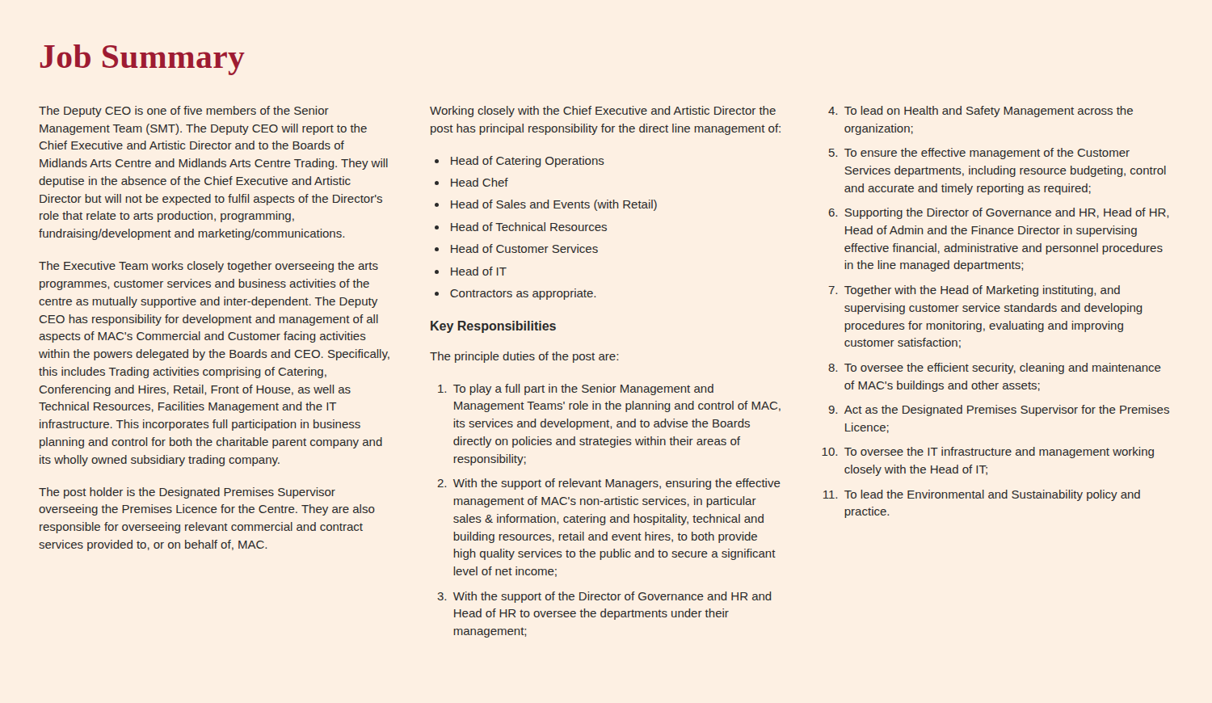Job Summary
The Deputy CEO is one of five members of the Senior Management Team (SMT). The Deputy CEO will report to the Chief Executive and Artistic Director and to the Boards of Midlands Arts Centre and Midlands Arts Centre Trading. They will deputise in the absence of the Chief Executive and Artistic Director but will not be expected to fulfil aspects of the Director's role that relate to arts production, programming, fundraising/development and marketing/communications.
The Executive Team works closely together overseeing the arts programmes, customer services and business activities of the centre as mutually supportive and inter-dependent. The Deputy CEO has responsibility for development and management of all aspects of MAC's Commercial and Customer facing activities within the powers delegated by the Boards and CEO. Specifically, this includes Trading activities comprising of Catering, Conferencing and Hires, Retail, Front of House, as well as Technical Resources, Facilities Management and the IT infrastructure. This incorporates full participation in business planning and control for both the charitable parent company and its wholly owned subsidiary trading company.
The post holder is the Designated Premises Supervisor overseeing the Premises Licence for the Centre. They are also responsible for overseeing relevant commercial and contract services provided to, or on behalf of, MAC.
Working closely with the Chief Executive and Artistic Director the post has principal responsibility for the direct line management of:
Head of Catering Operations
Head Chef
Head of Sales and Events (with Retail)
Head of Technical Resources
Head of Customer Services
Head of IT
Contractors as appropriate.
Key Responsibilities
The principle duties of the post are:
To play a full part in the Senior Management and Management Teams' role in the planning and control of MAC, its services and development, and to advise the Boards directly on policies and strategies within their areas of responsibility;
With the support of relevant Managers, ensuring the effective management of MAC's non-artistic services, in particular sales & information, catering and hospitality, technical and building resources, retail and event hires, to both provide high quality services to the public and to secure a significant level of net income;
With the support of the Director of Governance and HR and Head of HR to oversee the departments under their management;
To lead on Health and Safety Management across the organization;
To ensure the effective management of the Customer Services departments, including resource budgeting, control and accurate and timely reporting as required;
Supporting the Director of Governance and HR, Head of HR, Head of Admin and the Finance Director in supervising effective financial, administrative and personnel procedures in the line managed departments;
Together with the Head of Marketing instituting, and supervising customer service standards and developing procedures for monitoring, evaluating and improving customer satisfaction;
To oversee the efficient security, cleaning and maintenance of MAC's buildings and other assets;
Act as the Designated Premises Supervisor for the Premises Licence;
To oversee the IT infrastructure and management working closely with the Head of IT;
To lead the Environmental and Sustainability policy and practice.